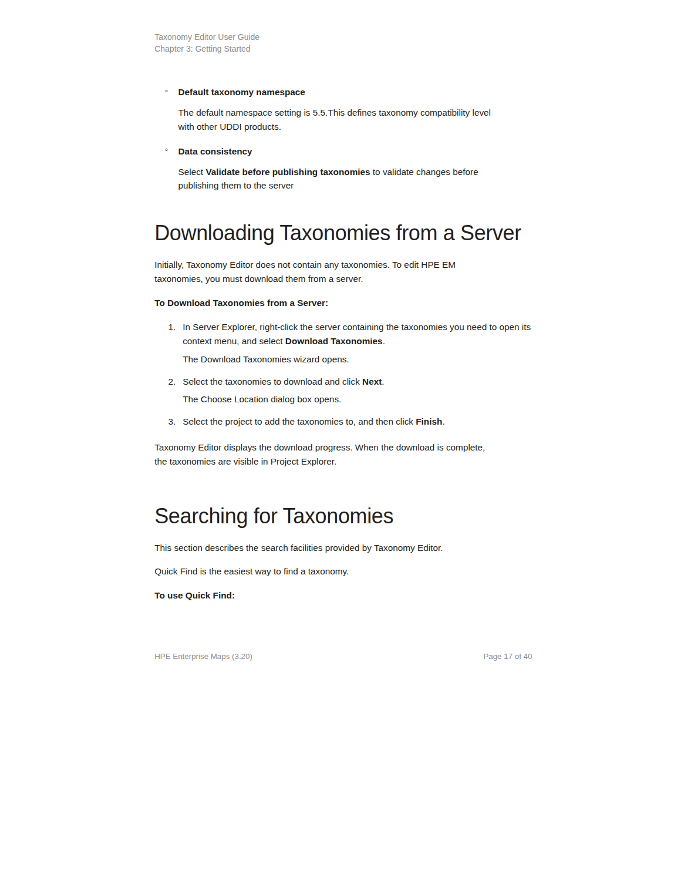Taxonomy Editor User Guide Chapter 3: Getting Started
Default taxonomy namespace
The default namespace setting is 5.5.This defines taxonomy compatibility level with other UDDI products.
Data consistency
Select Validate before publishing taxonomies to validate changes before publishing them to the server
Downloading Taxonomies from a Server
Initially, Taxonomy Editor does not contain any taxonomies. To edit HPE EM taxonomies, you must download them from a server.
To Download Taxonomies from a Server:
In Server Explorer, right-click the server containing the taxonomies you need to open its context menu, and select Download Taxonomies.
The Download Taxonomies wizard opens.
Select the taxonomies to download and click Next.
The Choose Location dialog box opens.
Select the project to add the taxonomies to, and then click Finish.
Taxonomy Editor displays the download progress. When the download is complete, the taxonomies are visible in Project Explorer.
Searching for Taxonomies
This section describes the search facilities provided by Taxonomy Editor.
Quick Find is the easiest way to find a taxonomy.
To use Quick Find:
HPE Enterprise Maps (3.20) Page 17 of 40